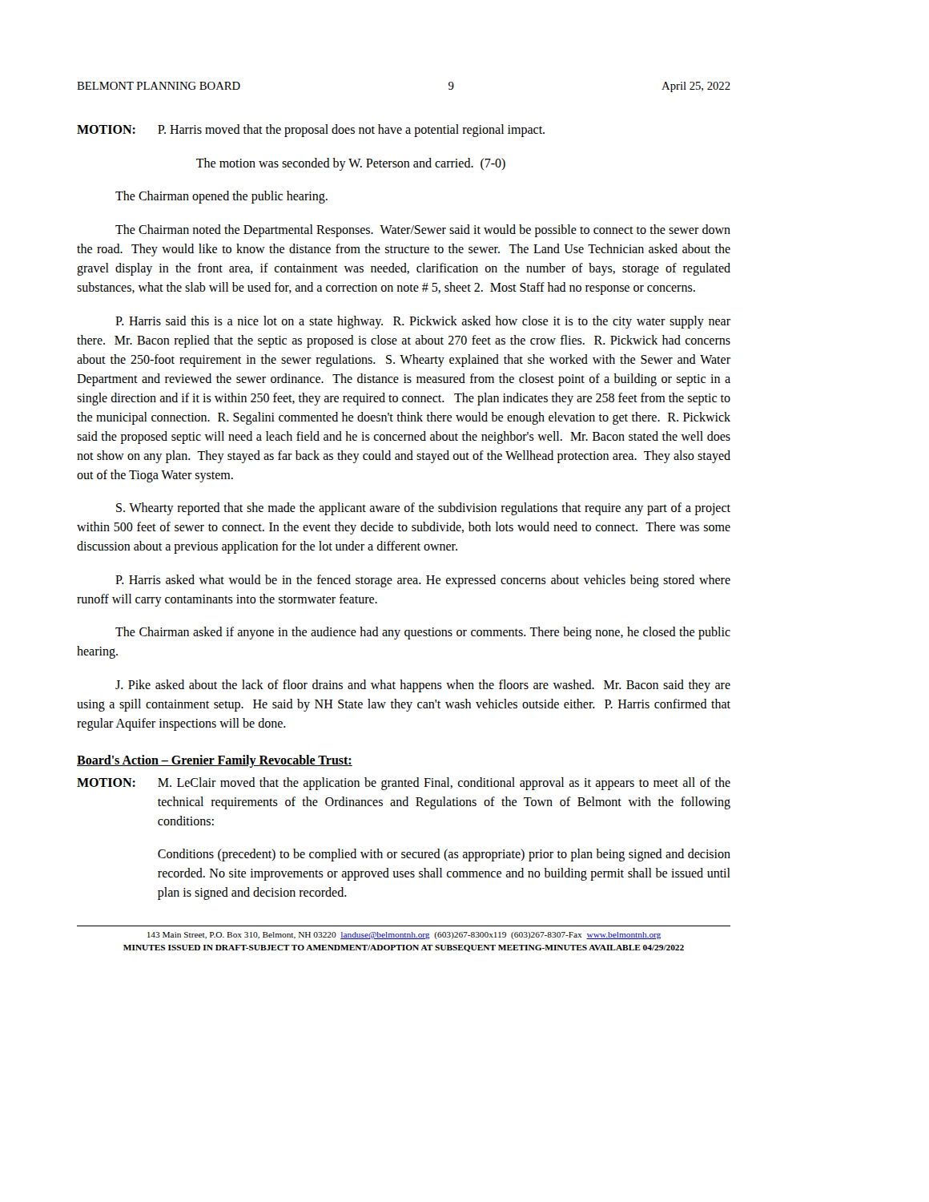BELMONT PLANNING BOARD
9
April 25, 2022
Motion:
P. Harris moved that the proposal does not have a potential regional impact.
The motion was seconded by W. Peterson and carried. (7-0)
The Chairman opened the public hearing.
The Chairman noted the Departmental Responses. Water/Sewer said it would be possible to connect to the sewer down the road. They would like to know the distance from the structure to the sewer. The Land Use Technician asked about the gravel display in the front area, if containment was needed, clarification on the number of bays, storage of regulated substances, what the slab will be used for, and a correction on note # 5, sheet 2. Most Staff had no response or concerns.
P. Harris said this is a nice lot on a state highway. R. Pickwick asked how close it is to the city water supply near there. Mr. Bacon replied that the septic as proposed is close at about 270 feet as the crow flies. R. Pickwick had concerns about the 250-foot requirement in the sewer regulations. S. Whearty explained that she worked with the Sewer and Water Department and reviewed the sewer ordinance. The distance is measured from the closest point of a building or septic in a single direction and if it is within 250 feet, they are required to connect. The plan indicates they are 258 feet from the septic to the municipal connection. R. Segalini commented he doesn't think there would be enough elevation to get there. R. Pickwick said the proposed septic will need a leach field and he is concerned about the neighbor's well. Mr. Bacon stated the well does not show on any plan. They stayed as far back as they could and stayed out of the Wellhead protection area. They also stayed out of the Tioga Water system.
S. Whearty reported that she made the applicant aware of the subdivision regulations that require any part of a project within 500 feet of sewer to connect. In the event they decide to subdivide, both lots would need to connect. There was some discussion about a previous application for the lot under a different owner.
P. Harris asked what would be in the fenced storage area. He expressed concerns about vehicles being stored where runoff will carry contaminants into the stormwater feature.
The Chairman asked if anyone in the audience had any questions or comments. There being none, he closed the public hearing.
J. Pike asked about the lack of floor drains and what happens when the floors are washed. Mr. Bacon said they are using a spill containment setup. He said by NH State law they can't wash vehicles outside either. P. Harris confirmed that regular Aquifer inspections will be done.
Board's Action – Grenier Family Revocable Trust:
Motion:
M. LeClair moved that the application be granted Final, conditional approval as it appears to meet all of the technical requirements of the Ordinances and Regulations of the Town of Belmont with the following conditions:
Conditions (precedent) to be complied with or secured (as appropriate) prior to plan being signed and decision recorded. No site improvements or approved uses shall commence and no building permit shall be issued until plan is signed and decision recorded.
143 Main Street, P.O. Box 310, Belmont, NH 03220 landuse@belmontnh.org (603)267-8300x119 (603)267-8307-Fax www.belmontnh.org
MINUTES ISSUED IN DRAFT-SUBJECT TO AMENDMENT/ADOPTION AT SUBSEQUENT MEETING-MINUTES AVAILABLE 04/29/2022